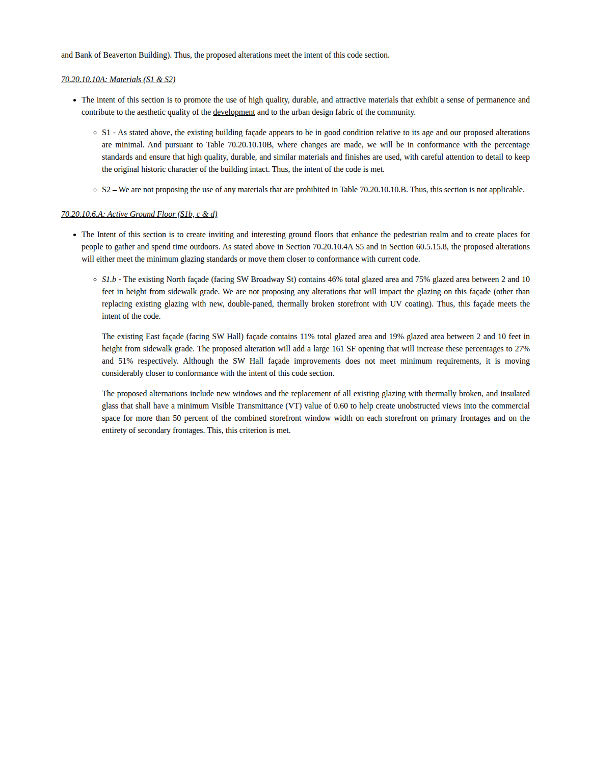and Bank of Beaverton Building). Thus, the proposed alterations meet the intent of this code section.
70.20.10.10A: Materials (S1 & S2)
The intent of this section is to promote the use of high quality, durable, and attractive materials that exhibit a sense of permanence and contribute to the aesthetic quality of the development and to the urban design fabric of the community.
S1 - As stated above, the existing building façade appears to be in good condition relative to its age and our proposed alterations are minimal. And pursuant to Table 70.20.10.10B, where changes are made, we will be in conformance with the percentage standards and ensure that high quality, durable, and similar materials and finishes are used, with careful attention to detail to keep the original historic character of the building intact. Thus, the intent of the code is met.
S2 – We are not proposing the use of any materials that are prohibited in Table 70.20.10.10.B. Thus, this section is not applicable.
70.20.10.6.A: Active Ground Floor (S1b, c & d)
The Intent of this section is to create inviting and interesting ground floors that enhance the pedestrian realm and to create places for people to gather and spend time outdoors. As stated above in Section 70.20.10.4A S5 and in Section 60.5.15.8, the proposed alterations will either meet the minimum glazing standards or move them closer to conformance with current code.
S1.b - The existing North façade (facing SW Broadway St) contains 46% total glazed area and 75% glazed area between 2 and 10 feet in height from sidewalk grade. We are not proposing any alterations that will impact the glazing on this façade (other than replacing existing glazing with new, double-paned, thermally broken storefront with UV coating). Thus, this façade meets the intent of the code.
The existing East façade (facing SW Hall) façade contains 11% total glazed area and 19% glazed area between 2 and 10 feet in height from sidewalk grade. The proposed alteration will add a large 161 SF opening that will increase these percentages to 27% and 51% respectively. Although the SW Hall façade improvements does not meet minimum requirements, it is moving considerably closer to conformance with the intent of this code section.
The proposed alternations include new windows and the replacement of all existing glazing with thermally broken, and insulated glass that shall have a minimum Visible Transmittance (VT) value of 0.60 to help create unobstructed views into the commercial space for more than 50 percent of the combined storefront window width on each storefront on primary frontages and on the entirety of secondary frontages. This, this criterion is met.